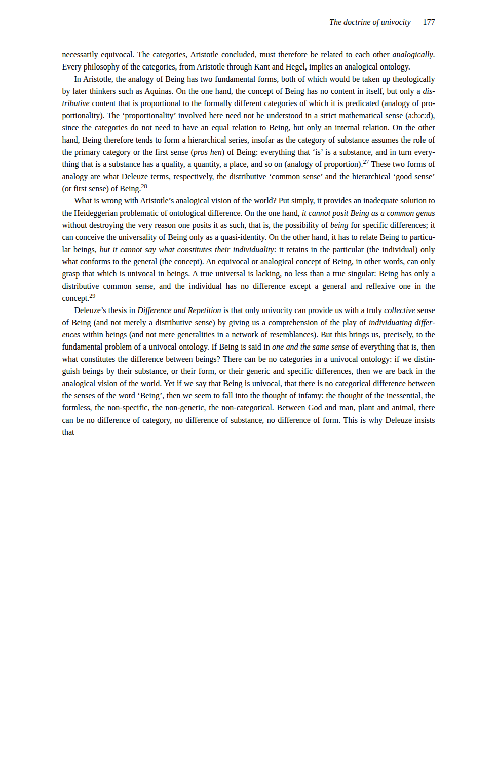The doctrine of univocity177
necessarily equivocal. The categories, Aristotle concluded, must therefore be related to each other analogically. Every philosophy of the categories, from Aristotle through Kant and Hegel, implies an analogical ontology.
In Aristotle, the analogy of Being has two fundamental forms, both of which would be taken up theologically by later thinkers such as Aquinas. On the one hand, the concept of Being has no content in itself, but only a distributive content that is proportional to the formally different categories of which it is predicated (analogy of proportionality). The ‘proportionality’ involved here need not be understood in a strict mathematical sense (a:b:c:d), since the categories do not need to have an equal relation to Being, but only an internal relation. On the other hand, Being therefore tends to form a hierarchical series, insofar as the category of substance assumes the role of the primary category or the first sense (pros hen) of Being: everything that ‘is’ is a substance, and in turn everything that is a substance has a quality, a quantity, a place, and so on (analogy of proportion).27 These two forms of analogy are what Deleuze terms, respectively, the distributive ‘common sense’ and the hierarchical ‘good sense’ (or first sense) of Being.28
What is wrong with Aristotle’s analogical vision of the world? Put simply, it provides an inadequate solution to the Heideggerian problematic of ontological difference. On the one hand, it cannot posit Being as a common genus without destroying the very reason one posits it as such, that is, the possibility of being for specific differences; it can conceive the universality of Being only as a quasi-identity. On the other hand, it has to relate Being to particular beings, but it cannot say what constitutes their individuality: it retains in the particular (the individual) only what conforms to the general (the concept). An equivocal or analogical concept of Being, in other words, can only grasp that which is univocal in beings. A true universal is lacking, no less than a true singular: Being has only a distributive common sense, and the individual has no difference except a general and reflexive one in the concept.29
Deleuze’s thesis in Difference and Repetition is that only univocity can provide us with a truly collective sense of Being (and not merely a distributive sense) by giving us a comprehension of the play of individuating differences within beings (and not mere generalities in a network of resemblances). But this brings us, precisely, to the fundamental problem of a univocal ontology. If Being is said in one and the same sense of everything that is, then what constitutes the difference between beings? There can be no categories in a univocal ontology: if we distinguish beings by their substance, or their form, or their generic and specific differences, then we are back in the analogical vision of the world. Yet if we say that Being is univocal, that there is no categorical difference between the senses of the word ‘Being’, then we seem to fall into the thought of infamy: the thought of the inessential, the formless, the non-specific, the non-generic, the non-categorical. Between God and man, plant and animal, there can be no difference of category, no difference of substance, no difference of form. This is why Deleuze insists that